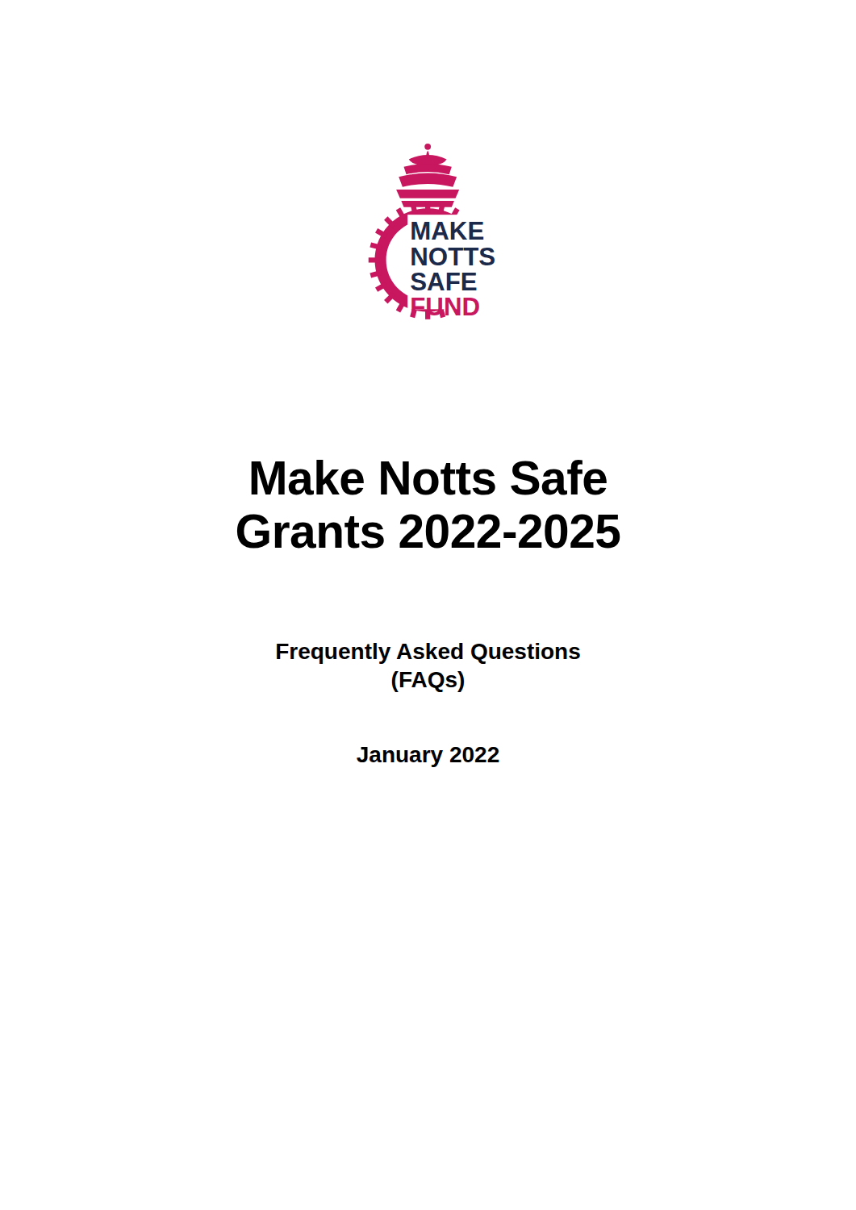MAKE NOTTS SAFE FUND
Make Notts Safe
Grants 2022-2025
Frequently Asked Questions
(FAQs)
January 2022